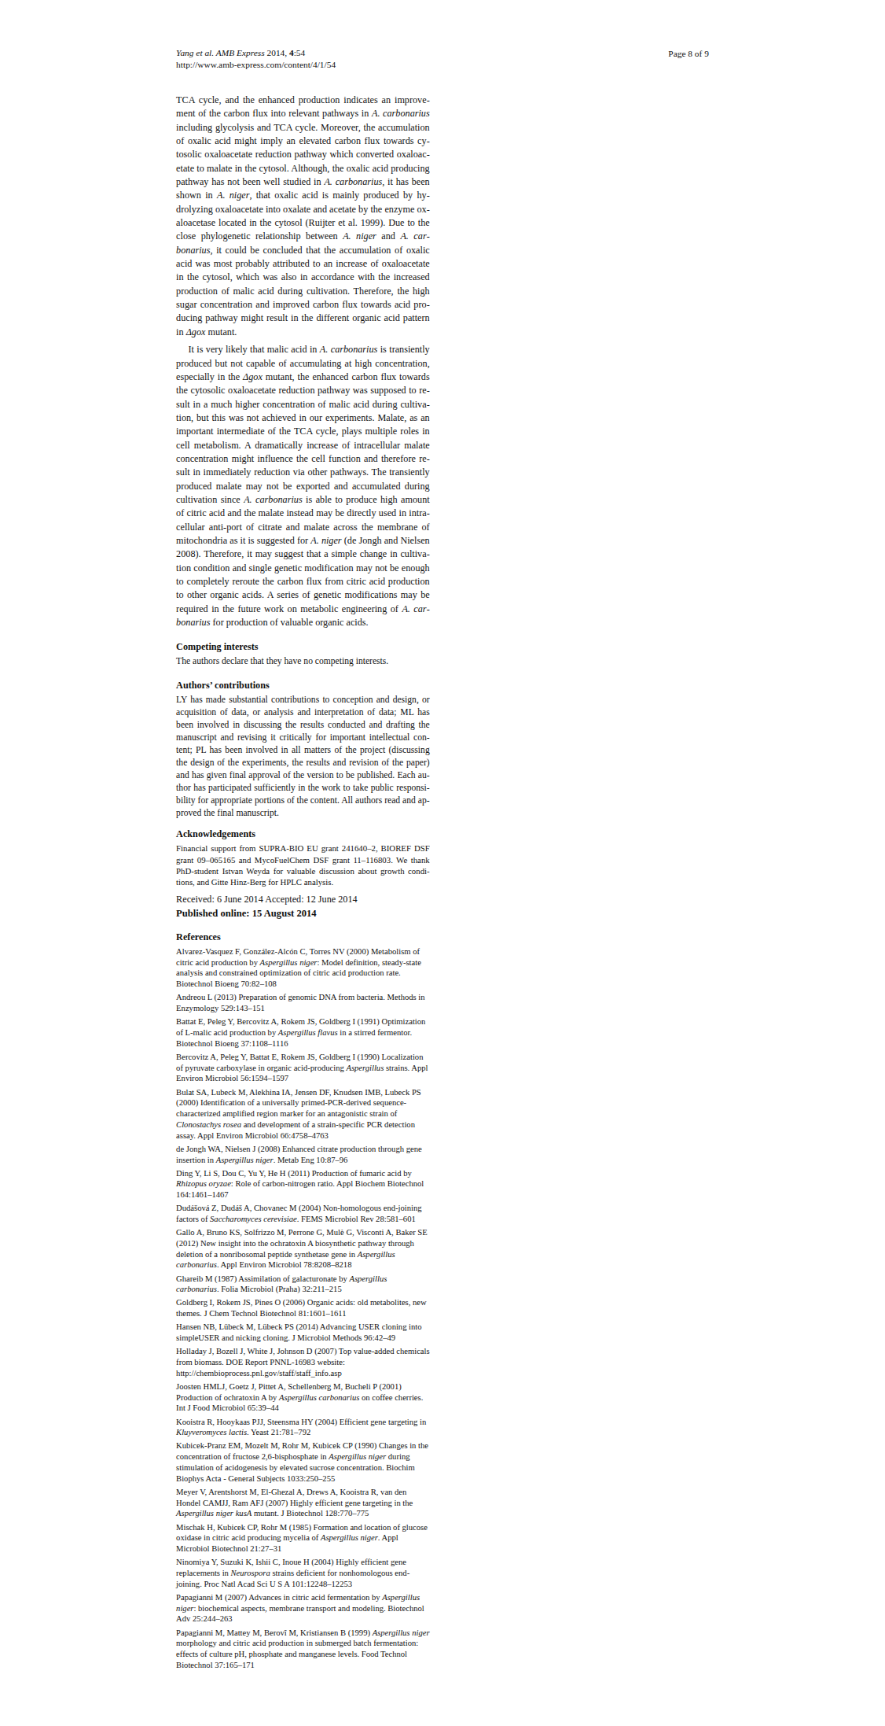Yang et al. AMB Express 2014, 4:54
http://www.amb-express.com/content/4/1/54
Page 8 of 9
TCA cycle, and the enhanced production indicates an improvement of the carbon flux into relevant pathways in A. carbonarius including glycolysis and TCA cycle. Moreover, the accumulation of oxalic acid might imply an elevated carbon flux towards cytosolic oxaloacetate reduction pathway which converted oxaloacetate to malate in the cytosol. Although, the oxalic acid producing pathway has not been well studied in A. carbonarius, it has been shown in A. niger, that oxalic acid is mainly produced by hydrolyzing oxaloacetate into oxalate and acetate by the enzyme oxaloacetase located in the cytosol (Ruijter et al. 1999). Due to the close phylogenetic relationship between A. niger and A. carbonarius, it could be concluded that the accumulation of oxalic acid was most probably attributed to an increase of oxaloacetate in the cytosol, which was also in accordance with the increased production of malic acid during cultivation. Therefore, the high sugar concentration and improved carbon flux towards acid producing pathway might result in the different organic acid pattern in Δgox mutant.
It is very likely that malic acid in A. carbonarius is transiently produced but not capable of accumulating at high concentration, especially in the Δgox mutant, the enhanced carbon flux towards the cytosolic oxaloacetate reduction pathway was supposed to result in a much higher concentration of malic acid during cultivation, but this was not achieved in our experiments. Malate, as an important intermediate of the TCA cycle, plays multiple roles in cell metabolism. A dramatically increase of intracellular malate concentration might influence the cell function and therefore result in immediately reduction via other pathways. The transiently produced malate may not be exported and accumulated during cultivation since A. carbonarius is able to produce high amount of citric acid and the malate instead may be directly used in intracellular anti-port of citrate and malate across the membrane of mitochondria as it is suggested for A. niger (de Jongh and Nielsen 2008). Therefore, it may suggest that a simple change in cultivation condition and single genetic modification may not be enough to completely reroute the carbon flux from citric acid production to other organic acids. A series of genetic modifications may be required in the future work on metabolic engineering of A. carbonarius for production of valuable organic acids.
Competing interests
The authors declare that they have no competing interests.
Authors’ contributions
LY has made substantial contributions to conception and design, or acquisition of data, or analysis and interpretation of data; ML has been involved in discussing the results conducted and drafting the manuscript and revising it critically for important intellectual content; PL has been involved in all matters of the project (discussing the design of the experiments, the results and revision of the paper) and has given final approval of the version to be published. Each author has participated sufficiently in the work to take public responsibility for appropriate portions of the content. All authors read and approved the final manuscript.
Acknowledgements
Financial support from SUPRA-BIO EU grant 241640–2, BIOREF DSF grant 09–065165 and MycoFuelChem DSF grant 11–116803. We thank PhD-student Istvan Weyda for valuable discussion about growth conditions, and Gitte Hinz-Berg for HPLC analysis.
Received: 6 June 2014 Accepted: 12 June 2014
Published online: 15 August 2014
References
Alvarez-Vasquez F, González-Alcón C, Torres NV (2000) Metabolism of citric acid production by Aspergillus niger: Model definition, steady-state analysis and constrained optimization of citric acid production rate. Biotechnol Bioeng 70:82–108
Andreou L (2013) Preparation of genomic DNA from bacteria. Methods in Enzymology 529:143–151
Battat E, Peleg Y, Bercovitz A, Rokem JS, Goldberg I (1991) Optimization of L-malic acid production by Aspergillus flavus in a stirred fermentor. Biotechnol Bioeng 37:1108–1116
Bercovitz A, Peleg Y, Battat E, Rokem JS, Goldberg I (1990) Localization of pyruvate carboxylase in organic acid-producing Aspergillus strains. Appl Environ Microbiol 56:1594–1597
Bulat SA, Lubeck M, Alekhina IA, Jensen DF, Knudsen IMB, Lubeck PS (2000) Identification of a universally primed-PCR-derived sequence-characterized amplified region marker for an antagonistic strain of Clonostachys rosea and development of a strain-specific PCR detection assay. Appl Environ Microbiol 66:4758–4763
de Jongh WA, Nielsen J (2008) Enhanced citrate production through gene insertion in Aspergillus niger. Metab Eng 10:87–96
Ding Y, Li S, Dou C, Yu Y, He H (2011) Production of fumaric acid by Rhizopus oryzae: Role of carbon-nitrogen ratio. Appl Biochem Biotechnol 164:1461–1467
Dudášová Z, Dudáš A, Chovanec M (2004) Non-homologous end-joining factors of Saccharomyces cerevisiae. FEMS Microbiol Rev 28:581–601
Gallo A, Bruno KS, Solfrizzo M, Perrone G, Mulè G, Visconti A, Baker SE (2012) New insight into the ochratoxin A biosynthetic pathway through deletion of a nonribosomal peptide synthetase gene in Aspergillus carbonarius. Appl Environ Microbiol 78:8208–8218
Ghareib M (1987) Assimilation of galacturonate by Aspergillus carbonarius. Folia Microbiol (Praha) 32:211–215
Goldberg I, Rokem JS, Pines O (2006) Organic acids: old metabolites, new themes. J Chem Technol Biotechnol 81:1601–1611
Hansen NB, Lübeck M, Lübeck PS (2014) Advancing USER cloning into simpleUSER and nicking cloning. J Microbiol Methods 96:42–49
Holladay J, Bozell J, White J, Johnson D (2007) Top value-added chemicals from biomass. DOE Report PNNL-16983 website: http://chembioprocess.pnl.gov/staff/staff_info.asp
Joosten HMLJ, Goetz J, Pittet A, Schellenberg M, Bucheli P (2001) Production of ochratoxin A by Aspergillus carbonarius on coffee cherries. Int J Food Microbiol 65:39–44
Kooistra R, Hooykaas PJJ, Steensma HY (2004) Efficient gene targeting in Kluyveromyces lactis. Yeast 21:781–792
Kubicek-Pranz EM, Mozelt M, Rohr M, Kubicek CP (1990) Changes in the concentration of fructose 2,6-bisphosphate in Aspergillus niger during stimulation of acidogenesis by elevated sucrose concentration. Biochim Biophys Acta - General Subjects 1033:250–255
Meyer V, Arentshorst M, El-Ghezal A, Drews A, Kooistra R, van den Hondel CAMJJ, Ram AFJ (2007) Highly efficient gene targeting in the Aspergillus niger kusA mutant. J Biotechnol 128:770–775
Mischak H, Kubicek CP, Rohr M (1985) Formation and location of glucose oxidase in citric acid producing mycelia of Aspergillus niger. Appl Microbiol Biotechnol 21:27–31
Ninomiya Y, Suzuki K, Ishii C, Inoue H (2004) Highly efficient gene replacements in Neurospora strains deficient for nonhomologous end-joining. Proc Natl Acad Sci U S A 101:12248–12253
Papagianni M (2007) Advances in citric acid fermentation by Aspergillus niger: biochemical aspects, membrane transport and modeling. Biotechnol Adv 25:244–263
Papagianni M, Mattey M, Berovî M, Kristiansen B (1999) Aspergillus niger morphology and citric acid production in submerged batch fermentation: effects of culture pH, phosphate and manganese levels. Food Technol Biotechnol 37:165–171